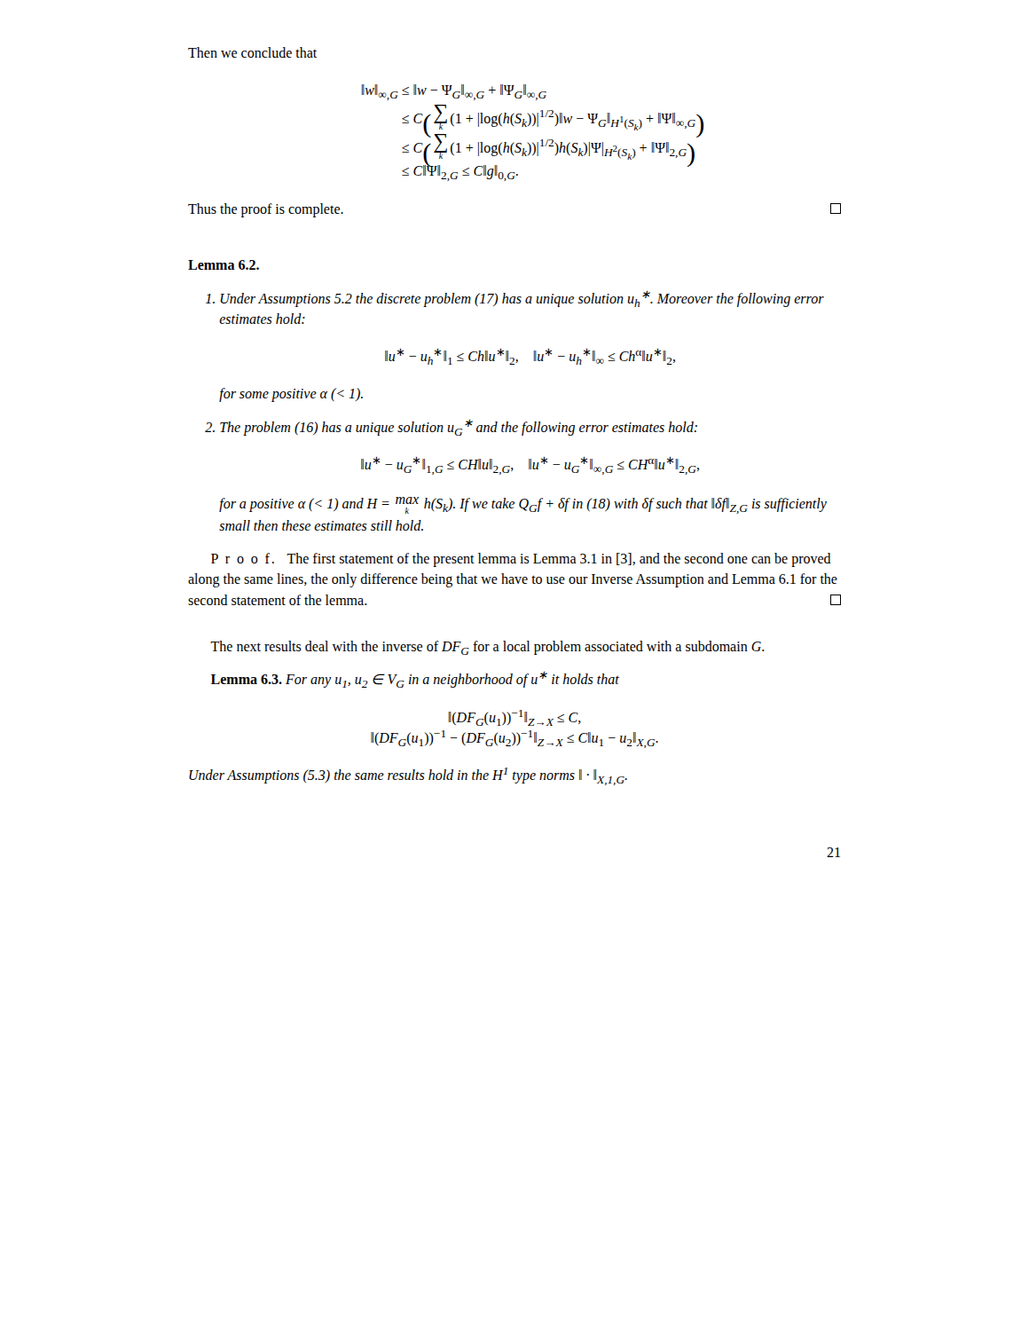Then we conclude that
‖w‖∞,G ≤ ‖w − ΨG‖∞,G + ‖ΨG‖∞,G ≤ C(∑k(1 + |log(h(Sk))|1/2)‖w − ΨG‖H1(Sk) + ‖Ψ‖∞,G) ≤ C(∑k(1 + |log(h(Sk))|1/2)h(Sk)|Ψ|H2(Sk) + ‖Ψ‖2,G) ≤ C‖Ψ‖2,G ≤ C‖g‖0,G.
Thus the proof is complete.
Lemma 6.2.
Under Assumptions 5.2 the discrete problem (17) has a unique solution uh∗. Moreover the following error estimates hold:
‖u∗ − uh∗‖1 ≤ Ch‖u∗‖2, ‖u∗ − uh∗‖∞ ≤ Chα‖u∗‖2,
for some positive α (< 1).
The problem (16) has a unique solution uG∗ and the following error estimates hold:
‖u∗ − uG∗‖1,G ≤ CH‖u‖2,G, ‖u∗ − uG∗‖∞,G ≤ CHα‖u∗‖2,G,
for a positive α (< 1) and H = max k h(Sk). If we take QGf + δf in (18) with δf such that ‖δf‖Z,G is sufficiently small then these estimates still hold.
P r o o f. The first statement of the present lemma is Lemma 3.1 in [3], and the second one can be proved along the same lines, the only difference being that we have to use our Inverse Assumption and Lemma 6.1 for the second statement of the lemma.
The next results deal with the inverse of DFG for a local problem associated with a subdomain G.
Lemma 6.3. For any u1, u2 ∈ VG in a neighborhood of u∗ it holds that
‖(DFG(u1))−1‖Z→X ≤ C, ‖(DFG(u1))−1 − (DFG(u2))−1‖Z→X ≤ C‖u1 − u2‖X,G.
Under Assumptions (5.3) the same results hold in the H1 type norms ‖ · ‖X,1,G.
21